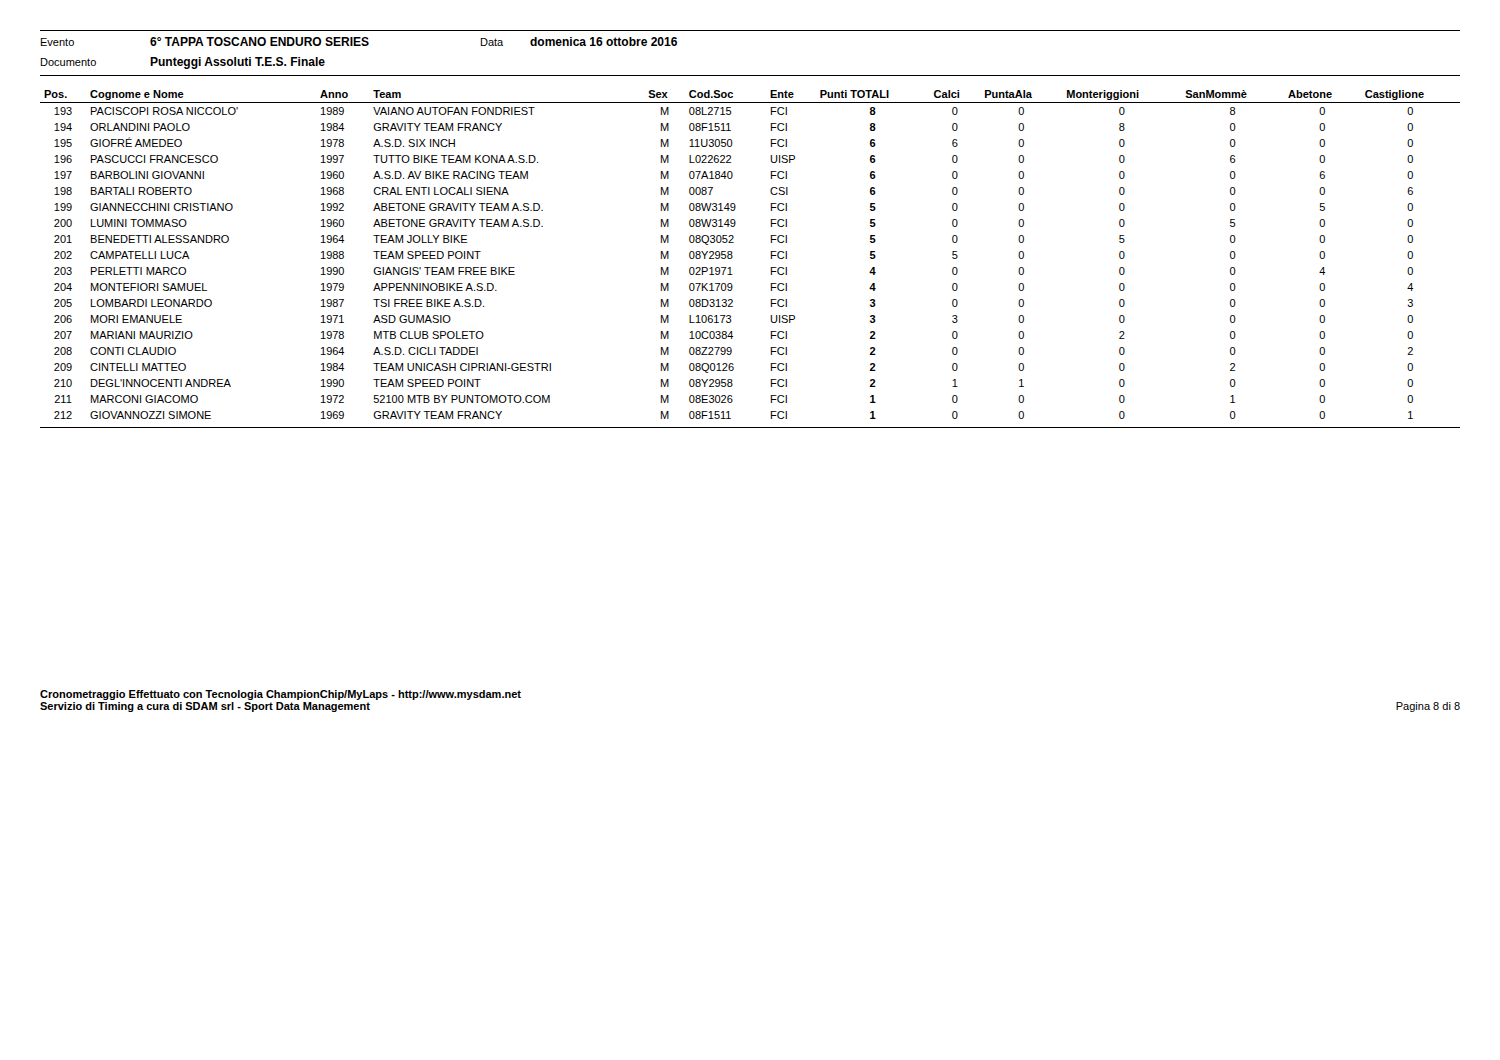Evento
6° TAPPA TOSCANO ENDURO SERIES
Data
domenica 16 ottobre 2016
Documento
Punteggi Assoluti T.E.S. Finale
| Pos. | Cognome e Nome | Anno | Team | Sex | Cod.Soc | Ente | Punti TOTALI | Calci | PuntaAla | Monteriggioni | SanMommè | Abetone | Castiglione |
| --- | --- | --- | --- | --- | --- | --- | --- | --- | --- | --- | --- | --- | --- |
| 193 | PACISCOPI ROSA NICCOLO' | 1989 | VAIANO AUTOFAN FONDRIEST | M | 08L2715 | FCI | 8 | 0 | 0 | 0 | 8 | 0 | 0 |
| 194 | ORLANDINI PAOLO | 1984 | GRAVITY TEAM FRANCY | M | 08F1511 | FCI | 8 | 0 | 0 | 8 | 0 | 0 | 0 |
| 195 | GIOFRÉ AMEDEO | 1978 | A.S.D. SIX INCH | M | 11U3050 | FCI | 6 | 6 | 0 | 0 | 0 | 0 | 0 |
| 196 | PASCUCCI FRANCESCO | 1997 | TUTTO BIKE TEAM KONA A.S.D. | M | L022622 | UISP | 6 | 0 | 0 | 0 | 6 | 0 | 0 |
| 197 | BARBOLINI GIOVANNI | 1960 | A.S.D. AV BIKE RACING TEAM | M | 07A1840 | FCI | 6 | 0 | 0 | 0 | 0 | 6 | 0 |
| 198 | BARTALI ROBERTO | 1968 | CRAL ENTI LOCALI SIENA | M | 0087 | CSI | 6 | 0 | 0 | 0 | 0 | 0 | 6 |
| 199 | GIANNECCHINI CRISTIANO | 1992 | ABETONE GRAVITY TEAM A.S.D. | M | 08W3149 | FCI | 5 | 0 | 0 | 0 | 0 | 5 | 0 |
| 200 | LUMINI TOMMASO | 1960 | ABETONE GRAVITY TEAM A.S.D. | M | 08W3149 | FCI | 5 | 0 | 0 | 0 | 5 | 0 | 0 |
| 201 | BENEDETTI ALESSANDRO | 1964 | TEAM JOLLY BIKE | M | 08Q3052 | FCI | 5 | 0 | 0 | 5 | 0 | 0 | 0 |
| 202 | CAMPATELLI LUCA | 1988 | TEAM SPEED POINT | M | 08Y2958 | FCI | 5 | 5 | 0 | 0 | 0 | 0 | 0 |
| 203 | PERLETTI MARCO | 1990 | GIANGIS' TEAM FREE BIKE | M | 02P1971 | FCI | 4 | 0 | 0 | 0 | 0 | 4 | 0 |
| 204 | MONTEFIORI SAMUEL | 1979 | APPENNINOBIKE A.S.D. | M | 07K1709 | FCI | 4 | 0 | 0 | 0 | 0 | 0 | 4 |
| 205 | LOMBARDI LEONARDO | 1987 | TSI FREE BIKE A.S.D. | M | 08D3132 | FCI | 3 | 0 | 0 | 0 | 0 | 0 | 3 |
| 206 | MORI EMANUELE | 1971 | ASD GUMASIO | M | L106173 | UISP | 3 | 3 | 0 | 0 | 0 | 0 | 0 |
| 207 | MARIANI MAURIZIO | 1978 | MTB CLUB SPOLETO | M | 10C0384 | FCI | 2 | 0 | 0 | 2 | 0 | 0 | 0 |
| 208 | CONTI CLAUDIO | 1964 | A.S.D. CICLI TADDEI | M | 08Z2799 | FCI | 2 | 0 | 0 | 0 | 0 | 0 | 2 |
| 209 | CINTELLI MATTEO | 1984 | TEAM UNICASH CIPRIANI-GESTRI | M | 08Q0126 | FCI | 2 | 0 | 0 | 0 | 2 | 0 | 0 |
| 210 | DEGL'INNOCENTI ANDREA | 1990 | TEAM SPEED POINT | M | 08Y2958 | FCI | 2 | 1 | 1 | 0 | 0 | 0 | 0 |
| 211 | MARCONI GIACOMO | 1972 | 52100 MTB BY PUNTOMOTO.COM | M | 08E3026 | FCI | 1 | 0 | 0 | 0 | 1 | 0 | 0 |
| 212 | GIOVANNOZZI SIMONE | 1969 | GRAVITY TEAM FRANCY | M | 08F1511 | FCI | 1 | 0 | 0 | 0 | 0 | 0 | 1 |
Cronometraggio Effettuato con Tecnologia ChampionChip/MyLaps - http://www.mysdam.net
Servizio di Timing a cura di SDAM srl - Sport Data Management
Pagina 8 di 8